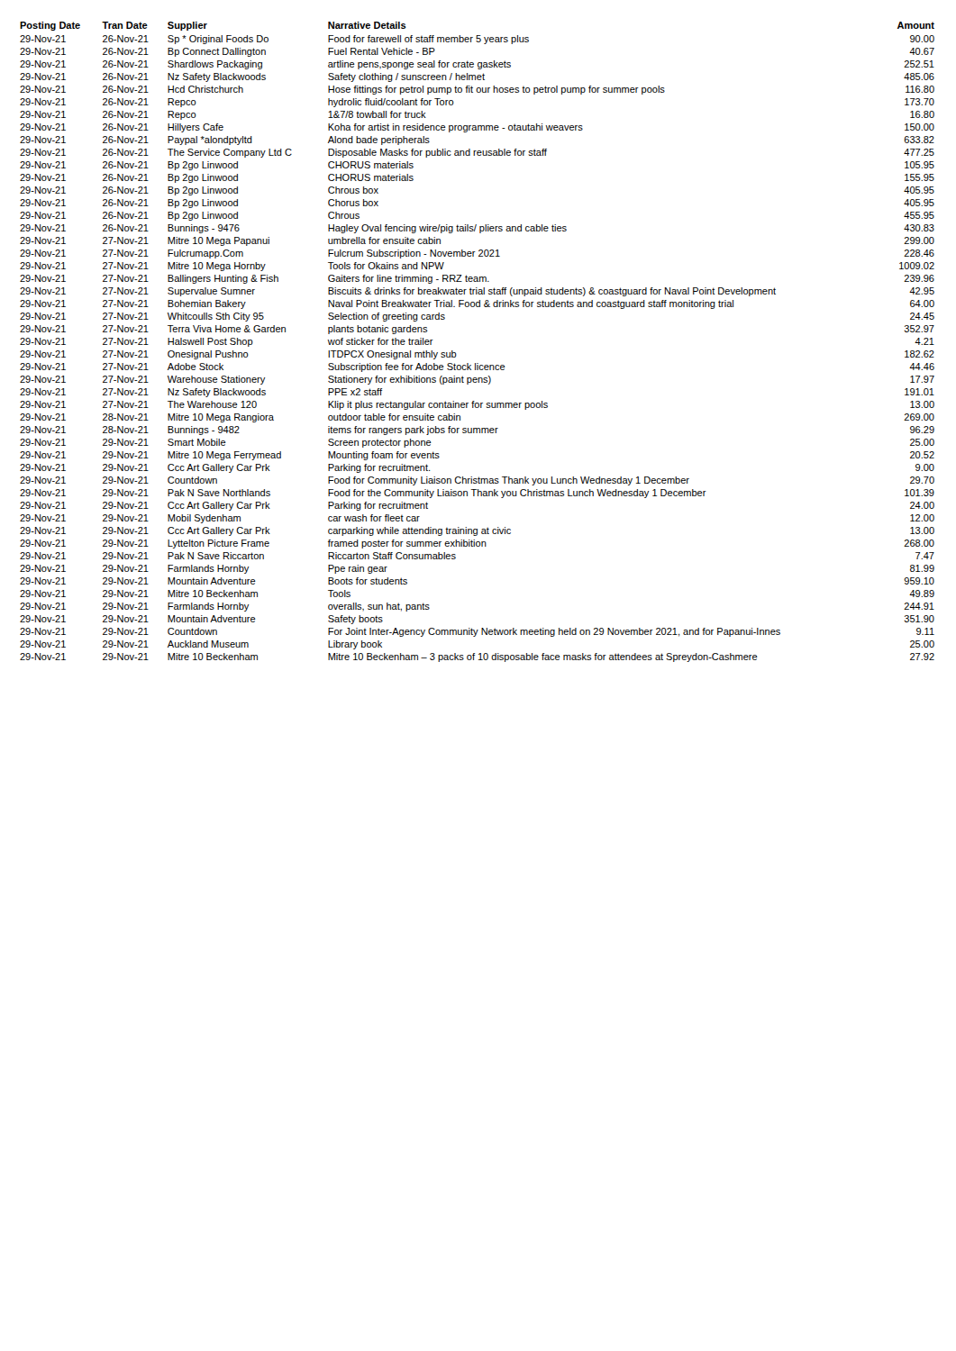| Posting Date | Tran Date | Supplier | Narrative Details | Amount |
| --- | --- | --- | --- | --- |
| 29-Nov-21 | 26-Nov-21 | Sp * Original Foods Do | Food for farewell of staff member 5 years plus | 90.00 |
| 29-Nov-21 | 26-Nov-21 | Bp Connect Dallington | Fuel Rental Vehicle - BP | 40.67 |
| 29-Nov-21 | 26-Nov-21 | Shardlows Packaging | artline pens,sponge seal for crate gaskets | 252.51 |
| 29-Nov-21 | 26-Nov-21 | Nz Safety Blackwoods | Safety clothing / sunscreen / helmet | 485.06 |
| 29-Nov-21 | 26-Nov-21 | Hcd Christchurch | Hose fittings for petrol pump to fit our hoses to petrol pump for summer pools | 116.80 |
| 29-Nov-21 | 26-Nov-21 | Repco | hydrolic fluid/coolant for Toro | 173.70 |
| 29-Nov-21 | 26-Nov-21 | Repco | 1&7/8 towball for truck | 16.80 |
| 29-Nov-21 | 26-Nov-21 | Hillyers Cafe | Koha for artist in residence programme - otautahi weavers | 150.00 |
| 29-Nov-21 | 26-Nov-21 | Paypal *alondptyltd | Alond bade peripherals | 633.82 |
| 29-Nov-21 | 26-Nov-21 | The Service Company Ltd C | Disposable Masks for public and reusable for staff | 477.25 |
| 29-Nov-21 | 26-Nov-21 | Bp 2go Linwood | CHORUS materials | 105.95 |
| 29-Nov-21 | 26-Nov-21 | Bp 2go Linwood | CHORUS materials | 155.95 |
| 29-Nov-21 | 26-Nov-21 | Bp 2go Linwood | Chrous box | 405.95 |
| 29-Nov-21 | 26-Nov-21 | Bp 2go Linwood | Chorus box | 405.95 |
| 29-Nov-21 | 26-Nov-21 | Bp 2go Linwood | Chrous | 455.95 |
| 29-Nov-21 | 26-Nov-21 | Bunnings - 9476 | Hagley Oval fencing wire/pig tails/ pliers and cable ties | 430.83 |
| 29-Nov-21 | 27-Nov-21 | Mitre 10 Mega Papanui | umbrella for ensuite cabin | 299.00 |
| 29-Nov-21 | 27-Nov-21 | Fulcrumapp.Com | Fulcrum Subscription - November 2021 | 228.46 |
| 29-Nov-21 | 27-Nov-21 | Mitre 10 Mega Hornby | Tools for Okains and NPW | 1009.02 |
| 29-Nov-21 | 27-Nov-21 | Ballingers Hunting & Fish | Gaiters for line trimming - RRZ team. | 239.96 |
| 29-Nov-21 | 27-Nov-21 | Supervalue Sumner | Biscuits & drinks for breakwater trial staff (unpaid students) & coastguard for Naval Point Development | 42.95 |
| 29-Nov-21 | 27-Nov-21 | Bohemian Bakery | Naval Point Breakwater Trial. Food & drinks for students and coastguard staff monitoring trial | 64.00 |
| 29-Nov-21 | 27-Nov-21 | Whitcoulls Sth City 95 | Selection of greeting cards | 24.45 |
| 29-Nov-21 | 27-Nov-21 | Terra Viva Home & Garden | plants botanic gardens | 352.97 |
| 29-Nov-21 | 27-Nov-21 | Halswell Post Shop | wof sticker for the trailer | 4.21 |
| 29-Nov-21 | 27-Nov-21 | Onesignal Pushno | ITDPCX Onesignal mthly sub | 182.62 |
| 29-Nov-21 | 27-Nov-21 | Adobe Stock | Subscription fee for Adobe Stock licence | 44.46 |
| 29-Nov-21 | 27-Nov-21 | Warehouse Stationery | Stationery for exhibitions (paint pens) | 17.97 |
| 29-Nov-21 | 27-Nov-21 | Nz Safety Blackwoods | PPE x2 staff | 191.01 |
| 29-Nov-21 | 27-Nov-21 | The Warehouse 120 | Klip it plus rectangular container for summer pools | 13.00 |
| 29-Nov-21 | 28-Nov-21 | Mitre 10 Mega Rangiora | outdoor table for ensuite cabin | 269.00 |
| 29-Nov-21 | 28-Nov-21 | Bunnings - 9482 | items for rangers park jobs for summer | 96.29 |
| 29-Nov-21 | 29-Nov-21 | Smart Mobile | Screen protector phone | 25.00 |
| 29-Nov-21 | 29-Nov-21 | Mitre 10 Mega Ferrymead | Mounting foam for events | 20.52 |
| 29-Nov-21 | 29-Nov-21 | Ccc Art Gallery Car Prk | Parking for recruitment. | 9.00 |
| 29-Nov-21 | 29-Nov-21 | Countdown | Food for Community Liaison Christmas Thank you Lunch Wednesday 1 December | 29.70 |
| 29-Nov-21 | 29-Nov-21 | Pak N Save Northlands | Food for the Community Liaison Thank you Christmas Lunch Wednesday 1 December | 101.39 |
| 29-Nov-21 | 29-Nov-21 | Ccc Art Gallery Car Prk | Parking for recruitment | 24.00 |
| 29-Nov-21 | 29-Nov-21 | Mobil Sydenham | car wash for fleet car | 12.00 |
| 29-Nov-21 | 29-Nov-21 | Ccc Art Gallery Car Prk | carparking while attending training at civic | 13.00 |
| 29-Nov-21 | 29-Nov-21 | Lyttelton Picture Frame | framed poster for summer exhibition | 268.00 |
| 29-Nov-21 | 29-Nov-21 | Pak N Save Riccarton | Riccarton Staff Consumables | 7.47 |
| 29-Nov-21 | 29-Nov-21 | Farmlands Hornby | Ppe rain gear | 81.99 |
| 29-Nov-21 | 29-Nov-21 | Mountain Adventure | Boots for students | 959.10 |
| 29-Nov-21 | 29-Nov-21 | Mitre 10 Beckenham | Tools | 49.89 |
| 29-Nov-21 | 29-Nov-21 | Farmlands Hornby | overalls, sun hat, pants | 244.91 |
| 29-Nov-21 | 29-Nov-21 | Mountain Adventure | Safety boots | 351.90 |
| 29-Nov-21 | 29-Nov-21 | Countdown | For Joint Inter-Agency Community Network meeting held on 29 November 2021, and for Papanui-Innes | 9.11 |
| 29-Nov-21 | 29-Nov-21 | Auckland Museum | Library book | 25.00 |
| 29-Nov-21 | 29-Nov-21 | Mitre 10 Beckenham | Mitre 10 Beckenham – 3 packs of 10 disposable face masks for attendees at Spreydon-Cashmere | 27.92 |